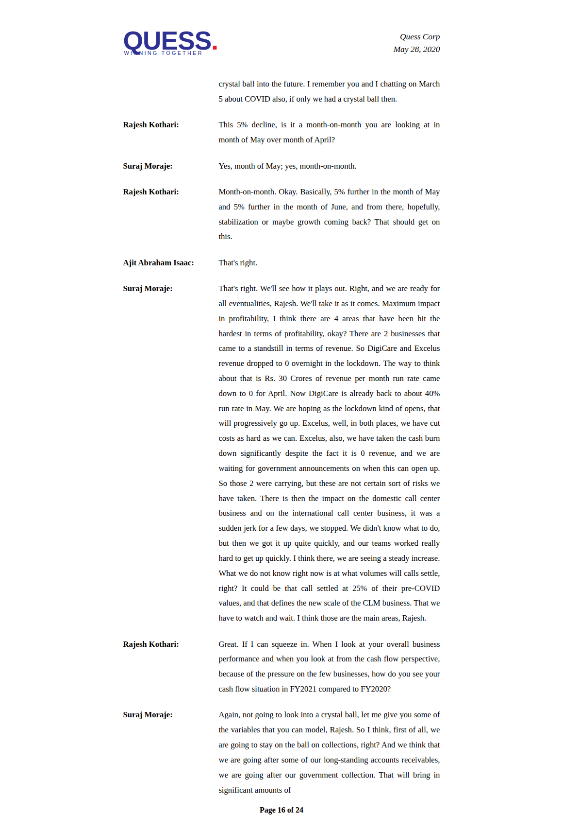QUESS.
WINNING TOGETHER
Quess Corp
May 28, 2020
crystal ball into the future. I remember you and I chatting on March 5 about COVID also, if only we had a crystal ball then.
Rajesh Kothari:
This 5% decline, is it a month-on-month you are looking at in month of May over month of April?
Suraj Moraje:
Yes, month of May; yes, month-on-month.
Rajesh Kothari:
Month-on-month. Okay. Basically, 5% further in the month of May and 5% further in the month of June, and from there, hopefully, stabilization or maybe growth coming back? That should get on this.
Ajit Abraham Isaac:
That's right.
Suraj Moraje:
That's right. We'll see how it plays out. Right, and we are ready for all eventualities, Rajesh. We'll take it as it comes. Maximum impact in profitability, I think there are 4 areas that have been hit the hardest in terms of profitability, okay? There are 2 businesses that came to a standstill in terms of revenue. So DigiCare and Excelus revenue dropped to 0 overnight in the lockdown. The way to think about that is Rs. 30 Crores of revenue per month run rate came down to 0 for April. Now DigiCare is already back to about 40% run rate in May. We are hoping as the lockdown kind of opens, that will progressively go up. Excelus, well, in both places, we have cut costs as hard as we can. Excelus, also, we have taken the cash burn down significantly despite the fact it is 0 revenue, and we are waiting for government announcements on when this can open up. So those 2 were carrying, but these are not certain sort of risks we have taken. There is then the impact on the domestic call center business and on the international call center business, it was a sudden jerk for a few days, we stopped. We didn't know what to do, but then we got it up quite quickly, and our teams worked really hard to get up quickly. I think there, we are seeing a steady increase. What we do not know right now is at what volumes will calls settle, right? It could be that call settled at 25% of their pre-COVID values, and that defines the new scale of the CLM business. That we have to watch and wait. I think those are the main areas, Rajesh.
Rajesh Kothari:
Great. If I can squeeze in. When I look at your overall business performance and when you look at from the cash flow perspective, because of the pressure on the few businesses, how do you see your cash flow situation in FY2021 compared to FY2020?
Suraj Moraje:
Again, not going to look into a crystal ball, let me give you some of the variables that you can model, Rajesh. So I think, first of all, we are going to stay on the ball on collections, right? And we think that we are going after some of our long-standing accounts receivables, we are going after our government collection. That will bring in significant amounts of
Page 16 of 24